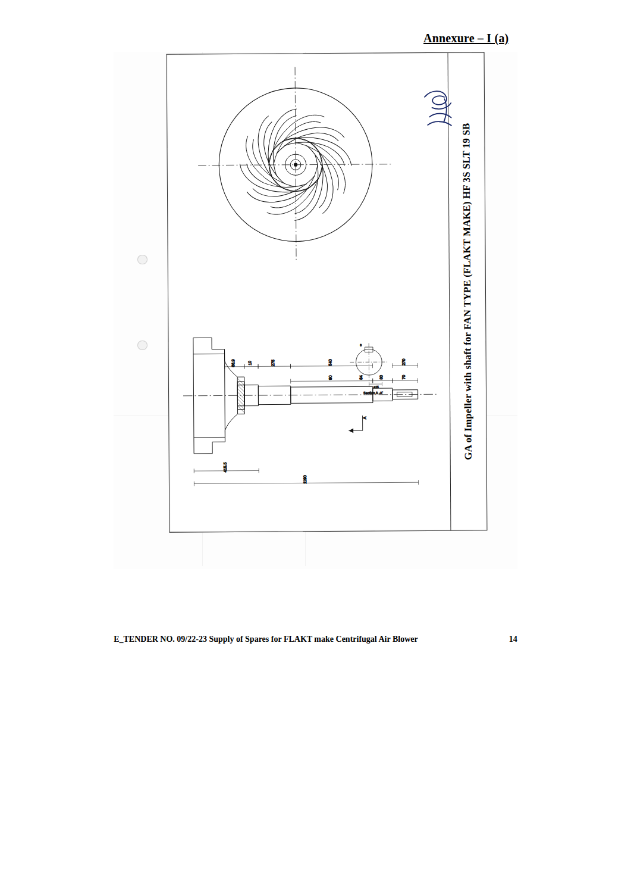Annexure – I (a)
GA of Impeller with shaft for FAN TYPE (FLAKT MAKE) HF 3S SLT 19 SB
270 540 275 10 66.9 1190 415.5 70 80 90 84 A
ø25 8 Section A -A'
E_TENDER NO. 09/22-23 Supply of Spares for FLAKT make Centrifugal Air Blower 14